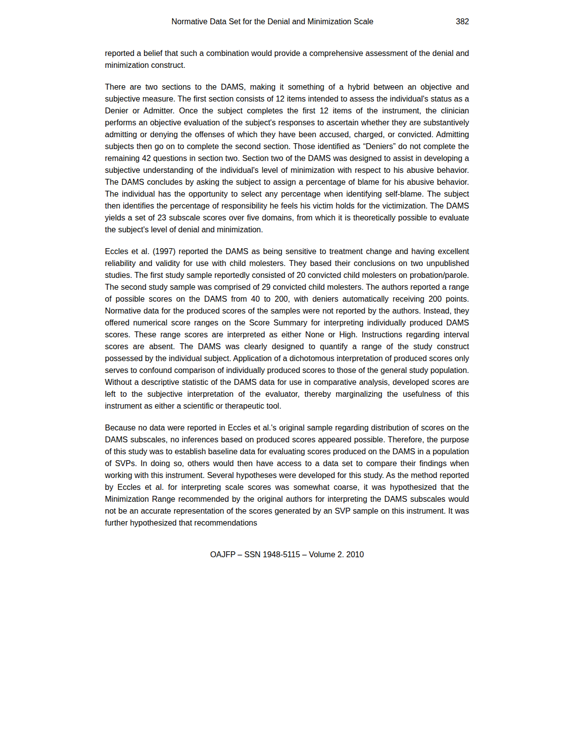Normative Data Set for the Denial and Minimization Scale 382
reported a belief that such a combination would provide a comprehensive assessment of the denial and minimization construct.
There are two sections to the DAMS, making it something of a hybrid between an objective and subjective measure. The first section consists of 12 items intended to assess the individual's status as a Denier or Admitter. Once the subject completes the first 12 items of the instrument, the clinician performs an objective evaluation of the subject's responses to ascertain whether they are substantively admitting or denying the offenses of which they have been accused, charged, or convicted. Admitting subjects then go on to complete the second section. Those identified as “Deniers” do not complete the remaining 42 questions in section two. Section two of the DAMS was designed to assist in developing a subjective understanding of the individual's level of minimization with respect to his abusive behavior. The DAMS concludes by asking the subject to assign a percentage of blame for his abusive behavior. The individual has the opportunity to select any percentage when identifying self-blame. The subject then identifies the percentage of responsibility he feels his victim holds for the victimization. The DAMS yields a set of 23 subscale scores over five domains, from which it is theoretically possible to evaluate the subject's level of denial and minimization.
Eccles et al. (1997) reported the DAMS as being sensitive to treatment change and having excellent reliability and validity for use with child molesters. They based their conclusions on two unpublished studies. The first study sample reportedly consisted of 20 convicted child molesters on probation/parole. The second study sample was comprised of 29 convicted child molesters. The authors reported a range of possible scores on the DAMS from 40 to 200, with deniers automatically receiving 200 points. Normative data for the produced scores of the samples were not reported by the authors. Instead, they offered numerical score ranges on the Score Summary for interpreting individually produced DAMS scores. These range scores are interpreted as either None or High. Instructions regarding interval scores are absent. The DAMS was clearly designed to quantify a range of the study construct possessed by the individual subject. Application of a dichotomous interpretation of produced scores only serves to confound comparison of individually produced scores to those of the general study population. Without a descriptive statistic of the DAMS data for use in comparative analysis, developed scores are left to the subjective interpretation of the evaluator, thereby marginalizing the usefulness of this instrument as either a scientific or therapeutic tool.
Because no data were reported in Eccles et al.'s original sample regarding distribution of scores on the DAMS subscales, no inferences based on produced scores appeared possible. Therefore, the purpose of this study was to establish baseline data for evaluating scores produced on the DAMS in a population of SVPs. In doing so, others would then have access to a data set to compare their findings when working with this instrument. Several hypotheses were developed for this study. As the method reported by Eccles et al. for interpreting scale scores was somewhat coarse, it was hypothesized that the Minimization Range recommended by the original authors for interpreting the DAMS subscales would not be an accurate representation of the scores generated by an SVP sample on this instrument. It was further hypothesized that recommendations
OAJFP – SSN 1948-5115 – Volume 2. 2010